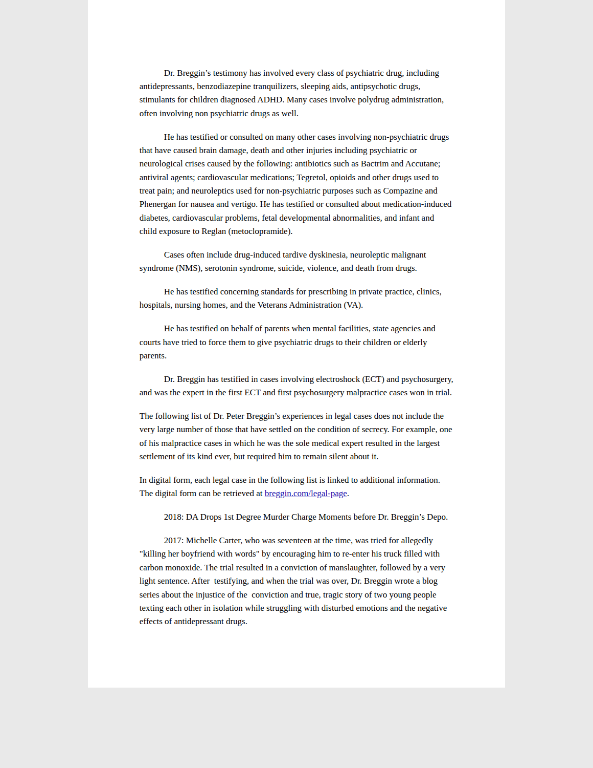Dr. Breggin’s testimony has involved every class of psychiatric drug, including antidepressants, benzodiazepine tranquilizers, sleeping aids, antipsychotic drugs, stimulants for children diagnosed ADHD. Many cases involve polydrug administration, often involving non psychiatric drugs as well.
He has testified or consulted on many other cases involving non-psychiatric drugs that have caused brain damage, death and other injuries including psychiatric or neurological crises caused by the following: antibiotics such as Bactrim and Accutane; antiviral agents; cardiovascular medications; Tegretol, opioids and other drugs used to treat pain; and neuroleptics used for non-psychiatric purposes such as Compazine and Phenergan for nausea and vertigo. He has testified or consulted about medication-induced diabetes, cardiovascular problems, fetal developmental abnormalities, and infant and child exposure to Reglan (metoclopramide).
Cases often include drug-induced tardive dyskinesia, neuroleptic malignant syndrome (NMS), serotonin syndrome, suicide, violence, and death from drugs.
He has testified concerning standards for prescribing in private practice, clinics, hospitals, nursing homes, and the Veterans Administration (VA).
He has testified on behalf of parents when mental facilities, state agencies and courts have tried to force them to give psychiatric drugs to their children or elderly parents.
Dr. Breggin has testified in cases involving electroshock (ECT) and psychosurgery, and was the expert in the first ECT and first psychosurgery malpractice cases won in trial.
The following list of Dr. Peter Breggin’s experiences in legal cases does not include the very large number of those that have settled on the condition of secrecy. For example, one of his malpractice cases in which he was the sole medical expert resulted in the largest settlement of its kind ever, but required him to remain silent about it.
In digital form, each legal case in the following list is linked to additional information. The digital form can be retrieved at breggin.com/legal-page.
2018: DA Drops 1st Degree Murder Charge Moments before Dr. Breggin’s Depo.
2017: Michelle Carter, who was seventeen at the time, was tried for allegedly "killing her boyfriend with words" by encouraging him to re-enter his truck filled with carbon monoxide. The trial resulted in a conviction of manslaughter, followed by a very light sentence. After testifying, and when the trial was over, Dr. Breggin wrote a blog series about the injustice of the conviction and true, tragic story of two young people texting each other in isolation while struggling with disturbed emotions and the negative effects of antidepressant drugs.